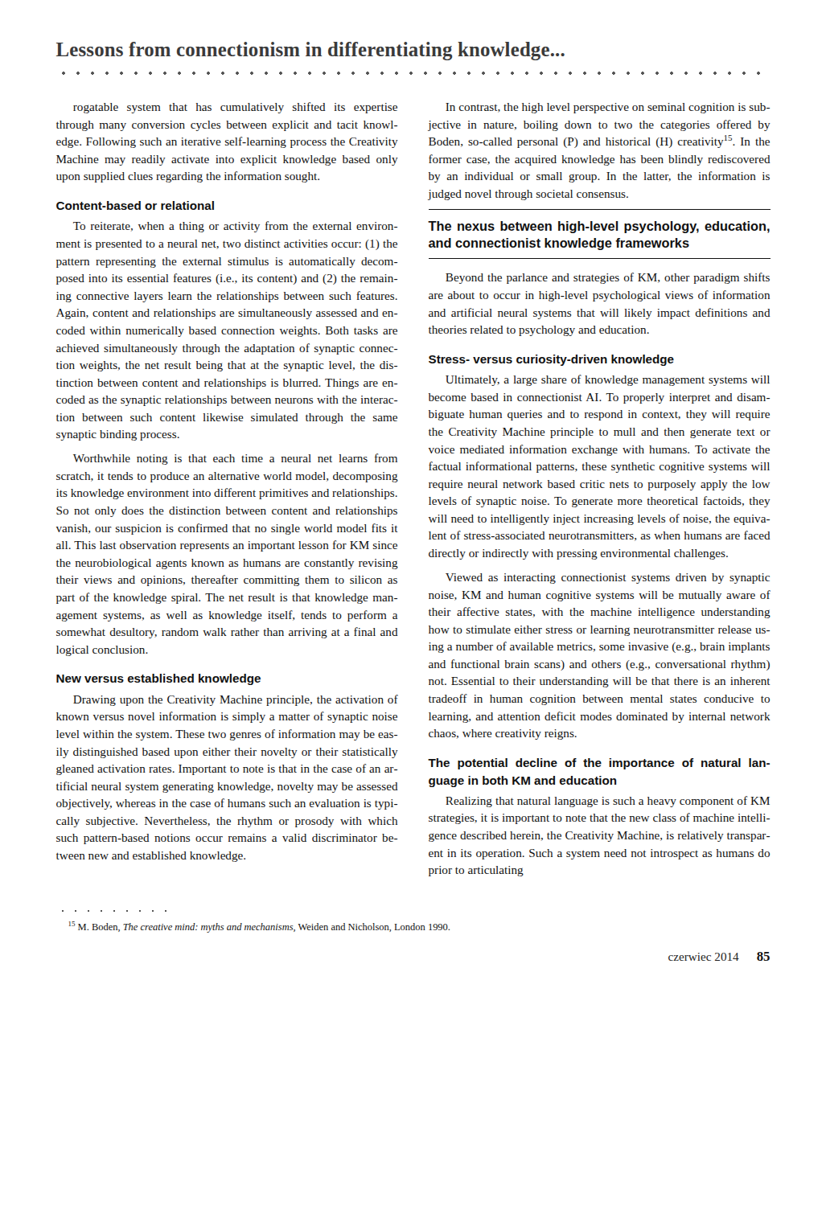Lessons from connectionism in differentiating knowledge...
rogatable system that has cumulatively shifted its expertise through many conversion cycles between explicit and tacit knowledge. Following such an iterative self-learning process the Creativity Machine may readily activate into explicit knowledge based only upon supplied clues regarding the information sought.
Content-based or relational
To reiterate, when a thing or activity from the external environment is presented to a neural net, two distinct activities occur: (1) the pattern representing the external stimulus is automatically decomposed into its essential features (i.e., its content) and (2) the remaining connective layers learn the relationships between such features. Again, content and relationships are simultaneously assessed and encoded within numerically based connection weights. Both tasks are achieved simultaneously through the adaptation of synaptic connection weights, the net result being that at the synaptic level, the distinction between content and relationships is blurred. Things are encoded as the synaptic relationships between neurons with the interaction between such content likewise simulated through the same synaptic binding process.
Worthwhile noting is that each time a neural net learns from scratch, it tends to produce an alternative world model, decomposing its knowledge environment into different primitives and relationships. So not only does the distinction between content and relationships vanish, our suspicion is confirmed that no single world model fits it all. This last observation represents an important lesson for KM since the neurobiological agents known as humans are constantly revising their views and opinions, thereafter committing them to silicon as part of the knowledge spiral. The net result is that knowledge management systems, as well as knowledge itself, tends to perform a somewhat desultory, random walk rather than arriving at a final and logical conclusion.
New versus established knowledge
Drawing upon the Creativity Machine principle, the activation of known versus novel information is simply a matter of synaptic noise level within the system. These two genres of information may be easily distinguished based upon either their novelty or their statistically gleaned activation rates. Important to note is that in the case of an artificial neural system generating knowledge, novelty may be assessed objectively, whereas in the case of humans such an evaluation is typically subjective. Nevertheless, the rhythm or prosody with which such pattern-based notions occur remains a valid discriminator between new and established knowledge.
In contrast, the high level perspective on seminal cognition is subjective in nature, boiling down to two the categories offered by Boden, so-called personal (P) and historical (H) creativity15. In the former case, the acquired knowledge has been blindly rediscovered by an individual or small group. In the latter, the information is judged novel through societal consensus.
The nexus between high-level psychology, education, and connectionist knowledge frameworks
Beyond the parlance and strategies of KM, other paradigm shifts are about to occur in high-level psychological views of information and artificial neural systems that will likely impact definitions and theories related to psychology and education.
Stress- versus curiosity-driven knowledge
Ultimately, a large share of knowledge management systems will become based in connectionist AI. To properly interpret and disambiguate human queries and to respond in context, they will require the Creativity Machine principle to mull and then generate text or voice mediated information exchange with humans. To activate the factual informational patterns, these synthetic cognitive systems will require neural network based critic nets to purposely apply the low levels of synaptic noise. To generate more theoretical factoids, they will need to intelligently inject increasing levels of noise, the equivalent of stress-associated neurotransmitters, as when humans are faced directly or indirectly with pressing environmental challenges.
Viewed as interacting connectionist systems driven by synaptic noise, KM and human cognitive systems will be mutually aware of their affective states, with the machine intelligence understanding how to stimulate either stress or learning neurotransmitter release using a number of available metrics, some invasive (e.g., brain implants and functional brain scans) and others (e.g., conversational rhythm) not. Essential to their understanding will be that there is an inherent tradeoff in human cognition between mental states conducive to learning, and attention deficit modes dominated by internal network chaos, where creativity reigns.
The potential decline of the importance of natural language in both KM and education
Realizing that natural language is such a heavy component of KM strategies, it is important to note that the new class of machine intelligence described herein, the Creativity Machine, is relatively transparent in its operation. Such a system need not introspect as humans do prior to articulating
15 M. Boden, The creative mind: myths and mechanisms, Weiden and Nicholson, London 1990.
czerwiec 2014 85